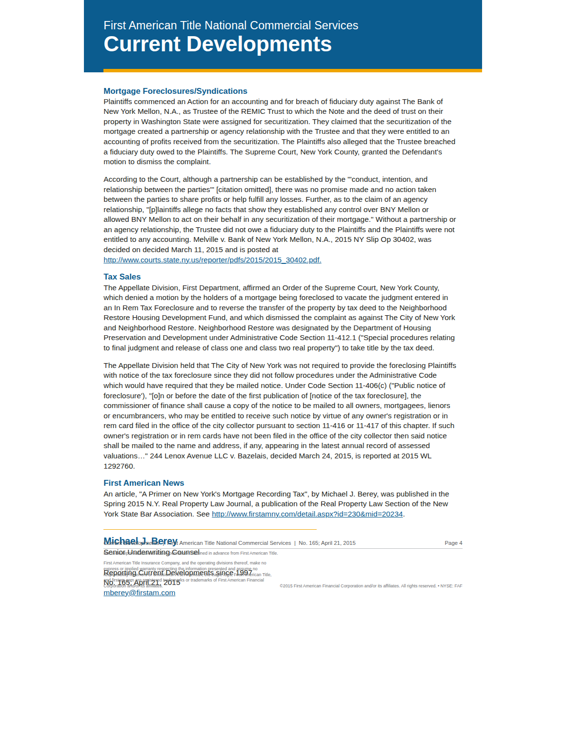First American Title National Commercial Services
Current Developments
Mortgage Foreclosures/Syndications
Plaintiffs commenced an Action for an accounting and for breach of fiduciary duty against The Bank of New York Mellon, N.A., as Trustee of the REMIC Trust to which the Note and the deed of trust on their property in Washington State were assigned for securitization. They claimed that the securitization of the mortgage created a partnership or agency relationship with the Trustee and that they were entitled to an accounting of profits received from the securitization. The Plaintiffs also alleged that the Trustee breached a fiduciary duty owed to the Plaintiffs. The Supreme Court, New York County, granted the Defendant's motion to dismiss the complaint.
According to the Court, although a partnership can be established by the "'conduct, intention, and relationship between the parties'" [citation omitted], there was no promise made and no action taken between the parties to share profits or help fulfill any losses. Further, as to the claim of an agency relationship, "[p]laintiffs allege no facts that show they established any control over BNY Mellon or allowed BNY Mellon to act on their behalf in any securitization of their mortgage." Without a partnership or an agency relationship, the Trustee did not owe a fiduciary duty to the Plaintiffs and the Plaintiffs were not entitled to any accounting. Melville v. Bank of New York Mellon, N.A., 2015 NY Slip Op 30402, was decided on decided March 11, 2015 and is posted at http://www.courts.state.ny.us/reporter/pdfs/2015/2015_30402.pdf.
Tax Sales
The Appellate Division, First Department, affirmed an Order of the Supreme Court, New York County, which denied a motion by the holders of a mortgage being foreclosed to vacate the judgment entered in an In Rem Tax Foreclosure and to reverse the transfer of the property by tax deed to the Neighborhood Restore Housing Development Fund, and which dismissed the complaint as against The City of New York and Neighborhood Restore. Neighborhood Restore was designated by the Department of Housing Preservation and Development under Administrative Code Section 11-412.1 ("Special procedures relating to final judgment and release of class one and class two real property") to take title by the tax deed.
The Appellate Division held that The City of New York was not required to provide the foreclosing Plaintiffs with notice of the tax foreclosure since they did not follow procedures under the Administrative Code which would have required that they be mailed notice. Under Code Section 11-406(c) ("Public notice of foreclosure'), "[o]n or before the date of the first publication of [notice of the tax foreclosure], the commissioner of finance shall cause a copy of the notice to be mailed to all owners, mortgagees, lienors or encumbrancers, who may be entitled to receive such notice by virtue of any owner's registration or in rem card filed in the office of the city collector pursuant to section 11-416 or 11-417 of this chapter. If such owner's registration or in rem cards have not been filed in the office of the city collector then said notice shall be mailed to the name and address, if any, appearing in the latest annual record of assessed valuations…" 244 Lenox Avenue LLC v. Bazelais, decided March 24, 2015, is reported at 2015 WL 1292760.
First American News
An article, "A Primer on New York's Mortgage Recording Tax", by Michael J. Berey, was published in the Spring 2015 N.Y. Real Property Law Journal, a publication of the Real Property Law Section of the New York State Bar Association. See http://www.firstamny.com/detail.aspx?id=230&mid=20234.
Michael J. Berey
Senior Underwriting Counsel
Reporting Current Developments since 1997
No. 165; April 21, 2015
mberey@firstam.com
Current Developments | First American Title National Commercial Services | No. 165; April 21, 2015
Page 4
Not to be reprinted without written permission obtained in advance from First American Title.
First American Title Insurance Company, and the operating divisions thereof, make no express or implied warranty respecting the information presented and assume no responsibility for errors or omissions. First American, the eagle logo, First American Title, and firstam.com are registered trademarks or trademarks of First American Financial Corporation and/or its affiliates.
©2015 First American Financial Corporation and/or its affiliates. All rights reserved. • NYSE: FAF